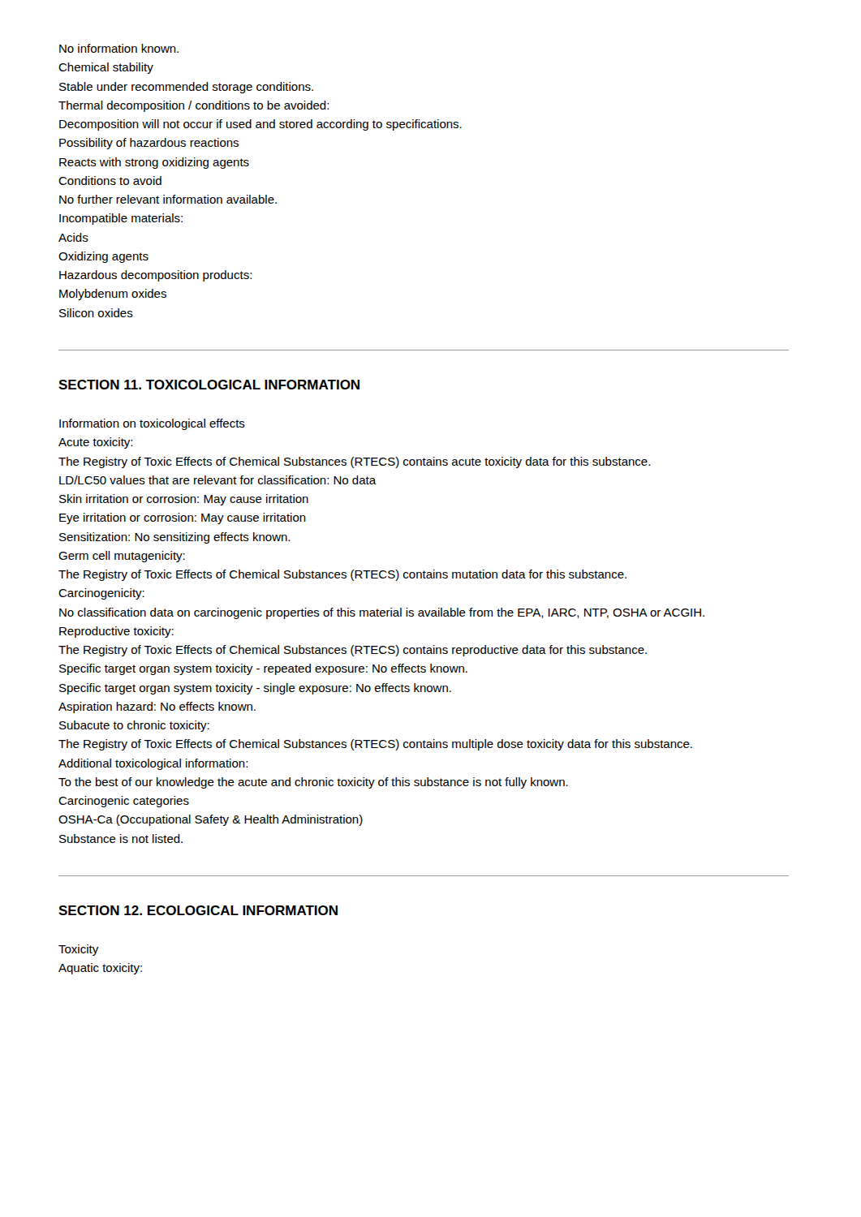No information known.
Chemical stability
Stable under recommended storage conditions.
Thermal decomposition / conditions to be avoided:
Decomposition will not occur if used and stored according to specifications.
Possibility of hazardous reactions
Reacts with strong oxidizing agents
Conditions to avoid
No further relevant information available.
Incompatible materials:
Acids
Oxidizing agents
Hazardous decomposition products:
Molybdenum oxides
Silicon oxides
SECTION 11. TOXICOLOGICAL INFORMATION
Information on toxicological effects
Acute toxicity:
The Registry of Toxic Effects of Chemical Substances (RTECS) contains acute toxicity data for this substance.
LD/LC50 values that are relevant for classification: No data
Skin irritation or corrosion: May cause irritation
Eye irritation or corrosion: May cause irritation
Sensitization: No sensitizing effects known.
Germ cell mutagenicity:
The Registry of Toxic Effects of Chemical Substances (RTECS) contains mutation data for this substance.
Carcinogenicity:
No classification data on carcinogenic properties of this material is available from the EPA, IARC, NTP, OSHA or ACGIH.
Reproductive toxicity:
The Registry of Toxic Effects of Chemical Substances (RTECS) contains reproductive data for this substance.
Specific target organ system toxicity - repeated exposure: No effects known.
Specific target organ system toxicity - single exposure: No effects known.
Aspiration hazard: No effects known.
Subacute to chronic toxicity:
The Registry of Toxic Effects of Chemical Substances (RTECS) contains multiple dose toxicity data for this substance.
Additional toxicological information:
To the best of our knowledge the acute and chronic toxicity of this substance is not fully known.
Carcinogenic categories
OSHA-Ca (Occupational Safety & Health Administration)
Substance is not listed.
SECTION 12. ECOLOGICAL INFORMATION
Toxicity
Aquatic toxicity: